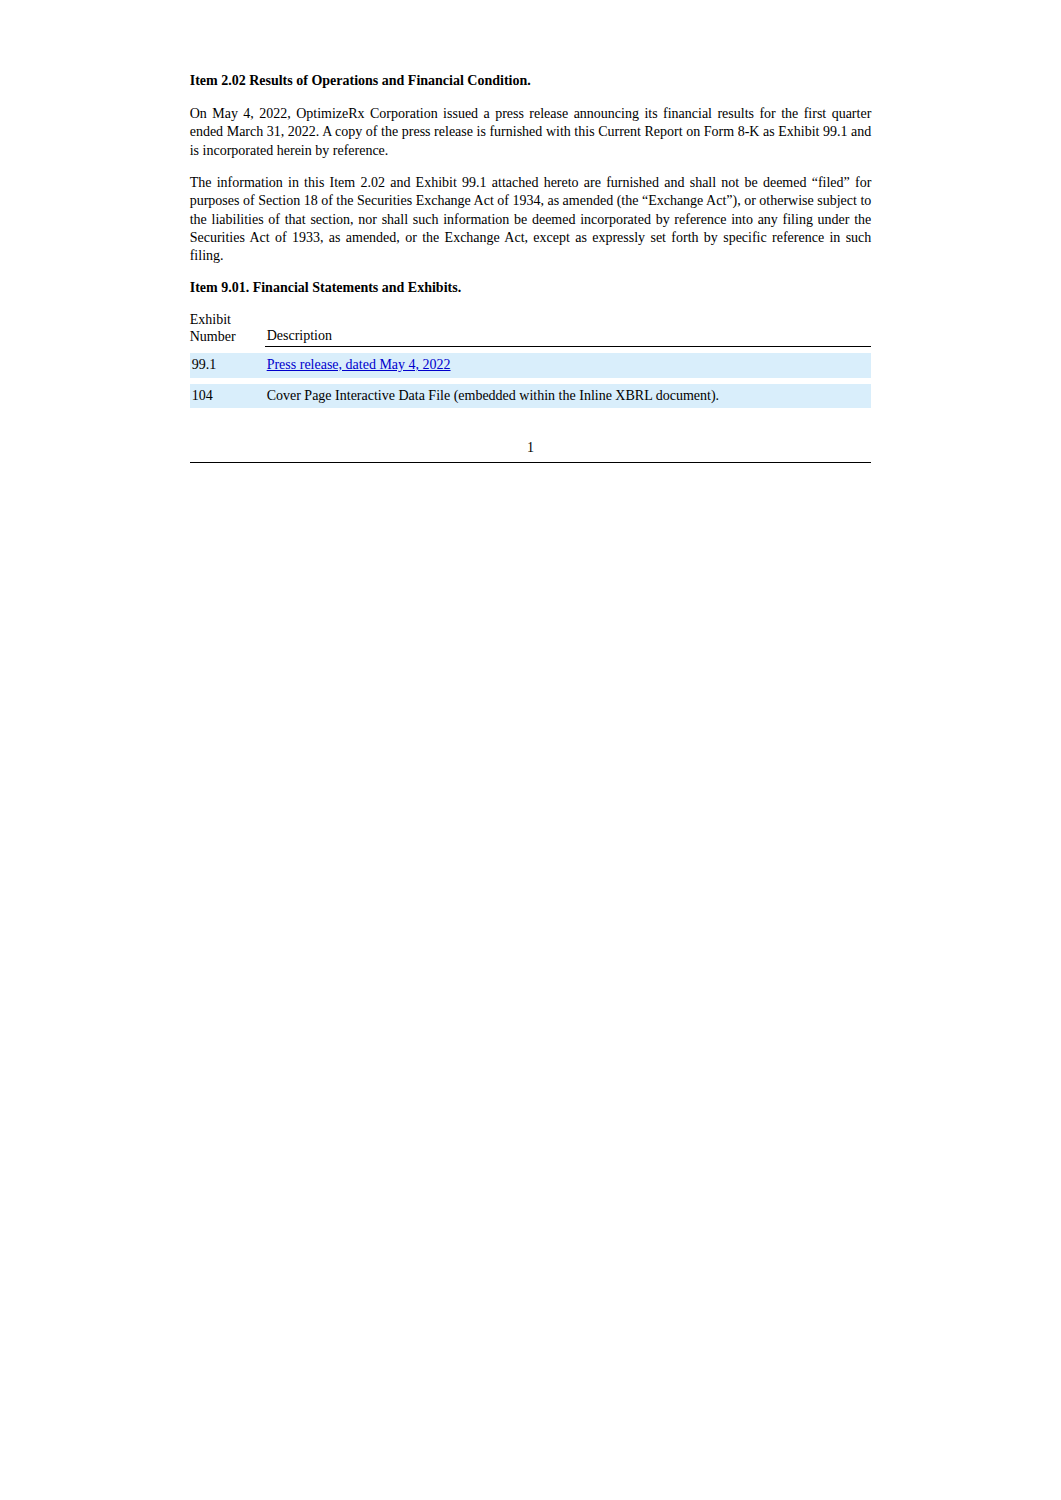Item 2.02 Results of Operations and Financial Condition.
On May 4, 2022, OptimizeRx Corporation issued a press release announcing its financial results for the first quarter ended March 31, 2022. A copy of the press release is furnished with this Current Report on Form 8-K as Exhibit 99.1 and is incorporated herein by reference.
The information in this Item 2.02 and Exhibit 99.1 attached hereto are furnished and shall not be deemed “filed” for purposes of Section 18 of the Securities Exchange Act of 1934, as amended (the “Exchange Act”), or otherwise subject to the liabilities of that section, nor shall such information be deemed incorporated by reference into any filing under the Securities Act of 1933, as amended, or the Exchange Act, except as expressly set forth by specific reference in such filing.
Item 9.01. Financial Statements and Exhibits.
| Exhibit Number | Description |
| --- | --- |
| 99.1 | Press release, dated May 4, 2022 |
| 104 | Cover Page Interactive Data File (embedded within the Inline XBRL document). |
1